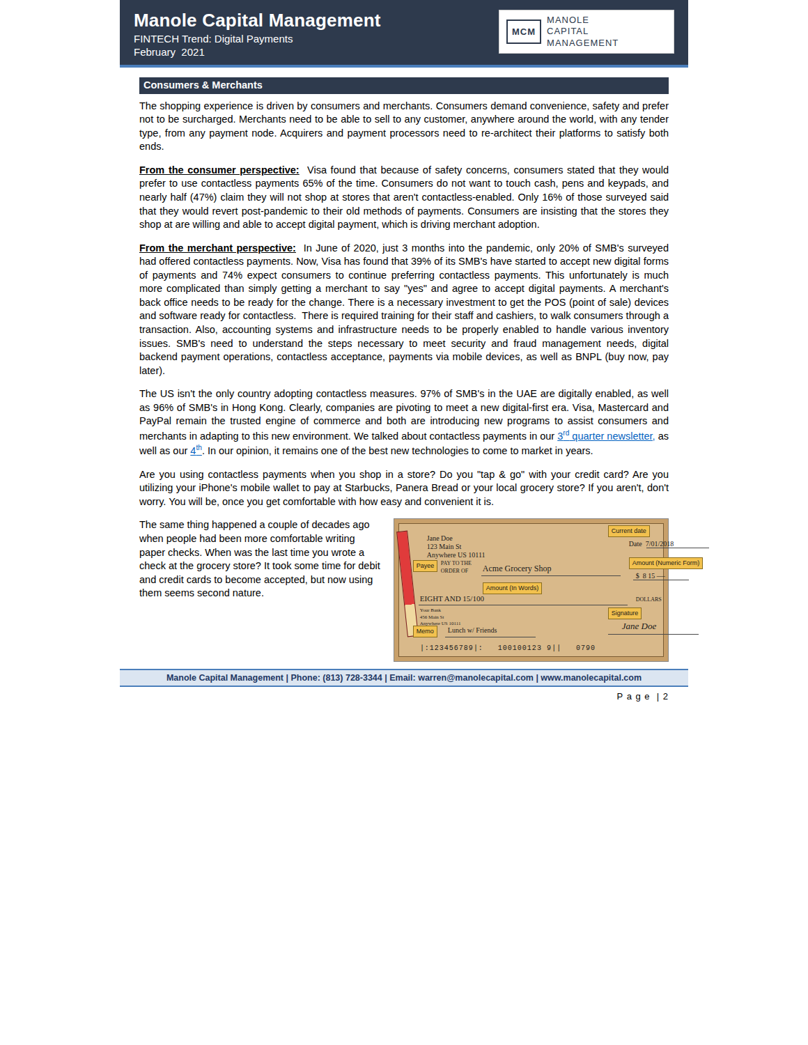Manole Capital Management
FINTECH Trend: Digital Payments
February 2021
MCM
MANOLE
CAPITAL
MANAGEMENT
Consumers & Merchants
The shopping experience is driven by consumers and merchants. Consumers demand convenience, safety and prefer not to be surcharged. Merchants need to be able to sell to any customer, anywhere around the world, with any tender type, from any payment node. Acquirers and payment processors need to re-architect their platforms to satisfy both ends.
From the consumer perspective: Visa found that because of safety concerns, consumers stated that they would prefer to use contactless payments 65% of the time. Consumers do not want to touch cash, pens and keypads, and nearly half (47%) claim they will not shop at stores that aren't contactless-enabled. Only 16% of those surveyed said that they would revert post-pandemic to their old methods of payments. Consumers are insisting that the stores they shop at are willing and able to accept digital payment, which is driving merchant adoption.
From the merchant perspective: In June of 2020, just 3 months into the pandemic, only 20% of SMB's surveyed had offered contactless payments. Now, Visa has found that 39% of its SMB's have started to accept new digital forms of payments and 74% expect consumers to continue preferring contactless payments. This unfortunately is much more complicated than simply getting a merchant to say "yes" and agree to accept digital payments. A merchant's back office needs to be ready for the change. There is a necessary investment to get the POS (point of sale) devices and software ready for contactless. There is required training for their staff and cashiers, to walk consumers through a transaction. Also, accounting systems and infrastructure needs to be properly enabled to handle various inventory issues. SMB's need to understand the steps necessary to meet security and fraud management needs, digital backend payment operations, contactless acceptance, payments via mobile devices, as well as BNPL (buy now, pay later).
The US isn't the only country adopting contactless measures. 97% of SMB's in the UAE are digitally enabled, as well as 96% of SMB's in Hong Kong. Clearly, companies are pivoting to meet a new digital-first era. Visa, Mastercard and PayPal remain the trusted engine of commerce and both are introducing new programs to assist consumers and merchants in adapting to this new environment. We talked about contactless payments in our 3rd quarter newsletter, as well as our 4th. In our opinion, it remains one of the best new technologies to come to market in years.
Are you using contactless payments when you shop in a store? Do you "tap & go" with your credit card? Are you utilizing your iPhone's mobile wallet to pay at Starbucks, Panera Bread or your local grocery store? If you aren't, don't worry. You will be, once you get comfortable with how easy and convenient it is.
The same thing happened a couple of decades ago when people had been more comfortable writing paper checks. When was the last time you wrote a check at the grocery store? It took some time for debit and credit cards to become accepted, but now using them seems second nature.
Current date
Date 7/01/2018
Jane Doe
123 Main St
Anywhere US 10111
Payee
PAY TO THE
ORDER OF
Acme Grocery Shop
Amount (Numeric Form)
$ 8 15 —
Amount (In Words)
EIGHT AND 15/100
DOLLARS
Your Bank
456 Main St
Anywhere US 10111
Memo
Lunch w/ Friends
Signature
Jane Doe
∣:123456789∣: 100100123 9∣∣ 0790
Manole Capital Management | Phone: (813) 728-3344 | Email: warren@manolecapital.com | www.manolecapital.com
P a g e | 2